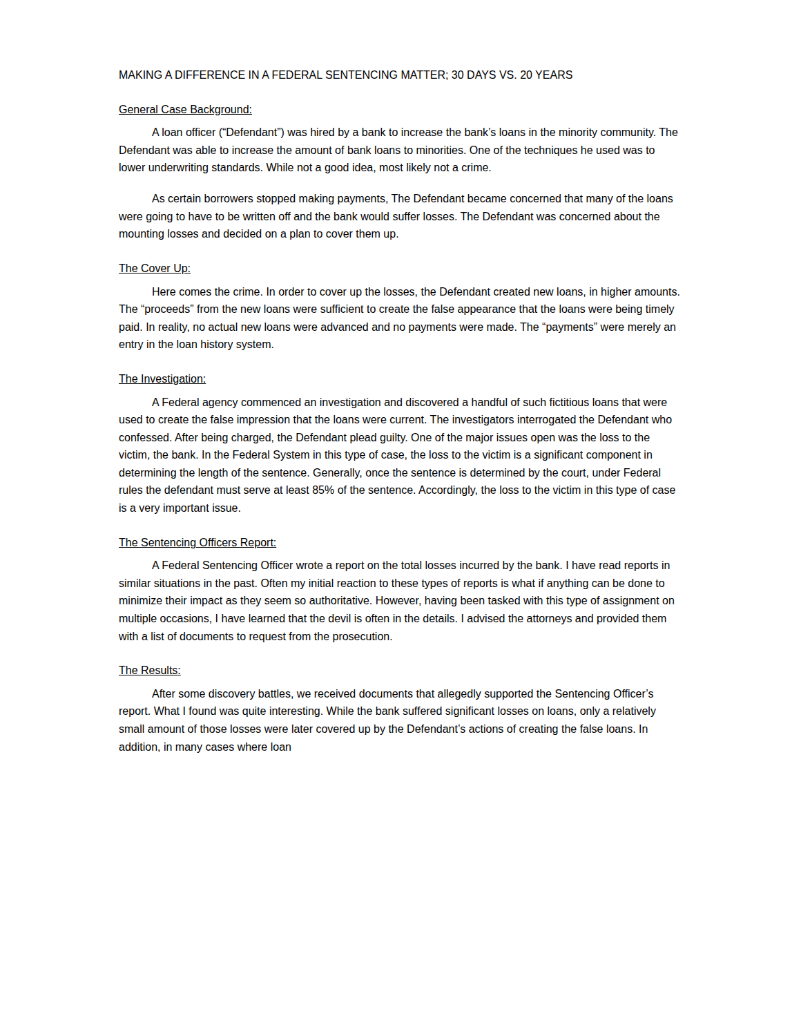Making a Difference in a Federal Sentencing Matter; 30 Days vs. 20 Years
General Case Background:
A loan officer (“Defendant”) was hired by a bank to increase the bank’s loans in the minority community. The Defendant was able to increase the amount of bank loans to minorities. One of the techniques he used was to lower underwriting standards. While not a good idea, most likely not a crime.
As certain borrowers stopped making payments, The Defendant became concerned that many of the loans were going to have to be written off and the bank would suffer losses. The Defendant was concerned about the mounting losses and decided on a plan to cover them up.
The Cover Up:
Here comes the crime. In order to cover up the losses, the Defendant created new loans, in higher amounts. The “proceeds” from the new loans were sufficient to create the false appearance that the loans were being timely paid. In reality, no actual new loans were advanced and no payments were made. The “payments” were merely an entry in the loan history system.
The Investigation:
A Federal agency commenced an investigation and discovered a handful of such fictitious loans that were used to create the false impression that the loans were current. The investigators interrogated the Defendant who confessed. After being charged, the Defendant plead guilty. One of the major issues open was the loss to the victim, the bank. In the Federal System in this type of case, the loss to the victim is a significant component in determining the length of the sentence. Generally, once the sentence is determined by the court, under Federal rules the defendant must serve at least 85% of the sentence. Accordingly, the loss to the victim in this type of case is a very important issue.
The Sentencing Officers Report:
A Federal Sentencing Officer wrote a report on the total losses incurred by the bank. I have read reports in similar situations in the past. Often my initial reaction to these types of reports is what if anything can be done to minimize their impact as they seem so authoritative. However, having been tasked with this type of assignment on multiple occasions, I have learned that the devil is often in the details. I advised the attorneys and provided them with a list of documents to request from the prosecution.
The Results:
After some discovery battles, we received documents that allegedly supported the Sentencing Officer’s report. What I found was quite interesting. While the bank suffered significant losses on loans, only a relatively small amount of those losses were later covered up by the Defendant’s actions of creating the false loans. In addition, in many cases where loan